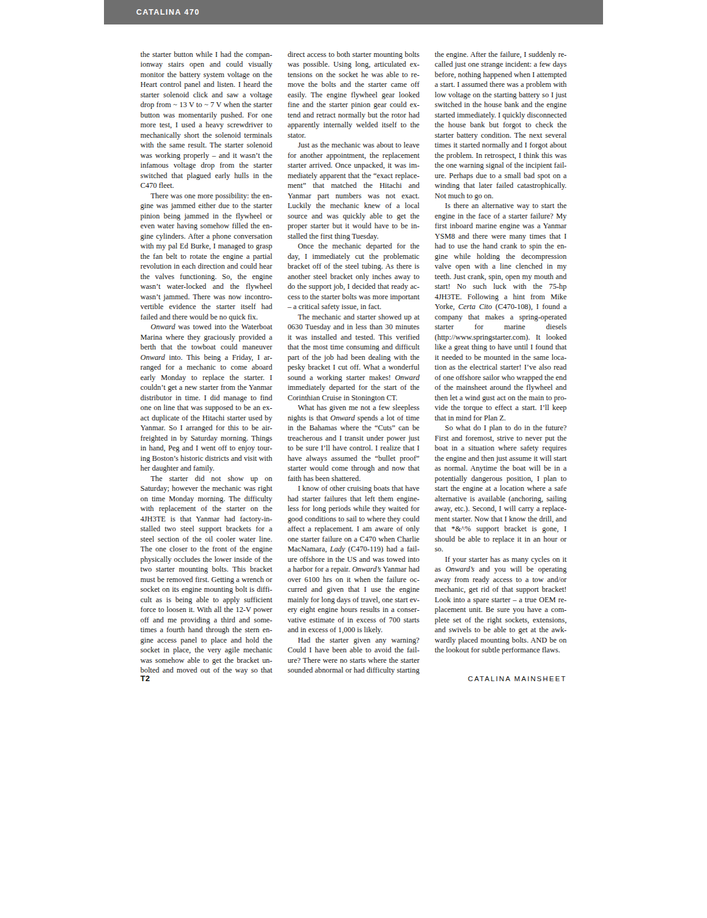Catalina 470
the starter button while I had the companionway stairs open and could visually monitor the battery system voltage on the Heart control panel and listen. I heard the starter solenoid click and saw a voltage drop from ~ 13 V to ~ 7 V when the starter button was momentarily pushed. For one more test, I used a heavy screwdriver to mechanically short the solenoid terminals with the same result. The starter solenoid was working properly – and it wasn’t the infamous voltage drop from the starter switched that plagued early hulls in the C470 fleet.
There was one more possibility: the engine was jammed either due to the starter pinion being jammed in the flywheel or even water having somehow filled the engine cylinders. After a phone conversation with my pal Ed Burke, I managed to grasp the fan belt to rotate the engine a partial revolution in each direction and could hear the valves functioning. So, the engine wasn’t water-locked and the flywheel wasn’t jammed. There was now incontrovertible evidence the starter itself had failed and there would be no quick fix.
Onward was towed into the Waterboat Marina where they graciously provided a berth that the towboat could maneuver Onward into. This being a Friday, I arranged for a mechanic to come aboard early Monday to replace the starter. I couldn’t get a new starter from the Yanmar distributor in time. I did manage to find one on line that was supposed to be an exact duplicate of the Hitachi starter used by Yanmar. So I arranged for this to be air-freighted in by Saturday morning. Things in hand, Peg and I went off to enjoy touring Boston’s historic districts and visit with her daughter and family.
The starter did not show up on Saturday; however the mechanic was right on time Monday morning. The difficulty with replacement of the starter on the 4JH3TE is that Yanmar had factory-installed two steel support brackets for a steel section of the oil cooler water line. The one closer to the front of the engine physically occludes the lower inside of the two starter mounting bolts. This bracket must be removed first. Getting a wrench or socket on its engine mounting bolt is difficult as is being able to apply sufficient force to loosen it. With all the 12-V power off and me providing a third and sometimes a fourth hand through the stern engine access panel to place and hold the socket in place, the very agile mechanic was somehow able to get the bracket unbolted and moved out of the way so that direct access to both starter mounting bolts was possible. Using long, articulated extensions on the socket he was able to remove the bolts and the starter came off easily. The engine flywheel gear looked fine and the starter pinion gear could extend and retract normally but the rotor had apparently internally welded itself to the stator.
Just as the mechanic was about to leave for another appointment, the replacement starter arrived. Once unpacked, it was immediately apparent that the “exact replacement” that matched the Hitachi and Yanmar part numbers was not exact. Luckily the mechanic knew of a local source and was quickly able to get the proper starter but it would have to be installed the first thing Tuesday.
Once the mechanic departed for the day, I immediately cut the problematic bracket off of the steel tubing. As there is another steel bracket only inches away to do the support job, I decided that ready access to the starter bolts was more important – a critical safety issue, in fact.
The mechanic and starter showed up at 0630 Tuesday and in less than 30 minutes it was installed and tested. This verified that the most time consuming and difficult part of the job had been dealing with the pesky bracket I cut off. What a wonderful sound a working starter makes! Onward immediately departed for the start of the Corinthian Cruise in Stonington CT.
What has given me not a few sleepless nights is that Onward spends a lot of time in the Bahamas where the “Cuts” can be treacherous and I transit under power just to be sure I’ll have control. I realize that I have always assumed the “bullet proof” starter would come through and now that faith has been shattered.
I know of other cruising boats that have had starter failures that left them engineless for long periods while they waited for good conditions to sail to where they could affect a replacement. I am aware of only one starter failure on a C470 when Charlie MacNamara, Lady (C470-119) had a failure offshore in the US and was towed into a harbor for a repair. Onward’s Yanmar had over 6100 hrs on it when the failure occurred and given that I use the engine mainly for long days of travel, one start every eight engine hours results in a conservative estimate of in excess of 700 starts and in excess of 1,000 is likely.
Had the starter given any warning? Could I have been able to avoid the failure? There were no starts where the starter sounded abnormal or had difficulty starting the engine. After the failure, I suddenly recalled just one strange incident: a few days before, nothing happened when I attempted a start. I assumed there was a problem with low voltage on the starting battery so I just switched in the house bank and the engine started immediately. I quickly disconnected the house bank but forgot to check the starter battery condition. The next several times it started normally and I forgot about the problem. In retrospect, I think this was the one warning signal of the incipient failure. Perhaps due to a small bad spot on a winding that later failed catastrophically. Not much to go on.
Is there an alternative way to start the engine in the face of a starter failure? My first inboard marine engine was a Yanmar YSM8 and there were many times that I had to use the hand crank to spin the engine while holding the decompression valve open with a line clenched in my teeth. Just crank, spin, open my mouth and start! No such luck with the 75-hp 4JH3TE. Following a hint from Mike Yorke, Certa Cito (C470-108), I found a company that makes a spring-operated starter for marine diesels (http://www.springstarter.com). It looked like a great thing to have until I found that it needed to be mounted in the same location as the electrical starter! I’ve also read of one offshore sailor who wrapped the end of the mainsheet around the flywheel and then let a wind gust act on the main to provide the torque to effect a start. I’ll keep that in mind for Plan Z.
So what do I plan to do in the future? First and foremost, strive to never put the boat in a situation where safety requires the engine and then just assume it will start as normal. Anytime the boat will be in a potentially dangerous position, I plan to start the engine at a location where a safe alternative is available (anchoring, sailing away, etc.). Second, I will carry a replacement starter. Now that I know the drill, and that *&^% support bracket is gone, I should be able to replace it in an hour or so.
If your starter has as many cycles on it as Onward’s and you will be operating away from ready access to a tow and/or mechanic, get rid of that support bracket! Look into a spare starter – a true OEM replacement unit. Be sure you have a complete set of the right sockets, extensions, and swivels to be able to get at the awkwardly placed mounting bolts. AND be on the lookout for subtle performance flaws.
T2 Catalina Mainsheet